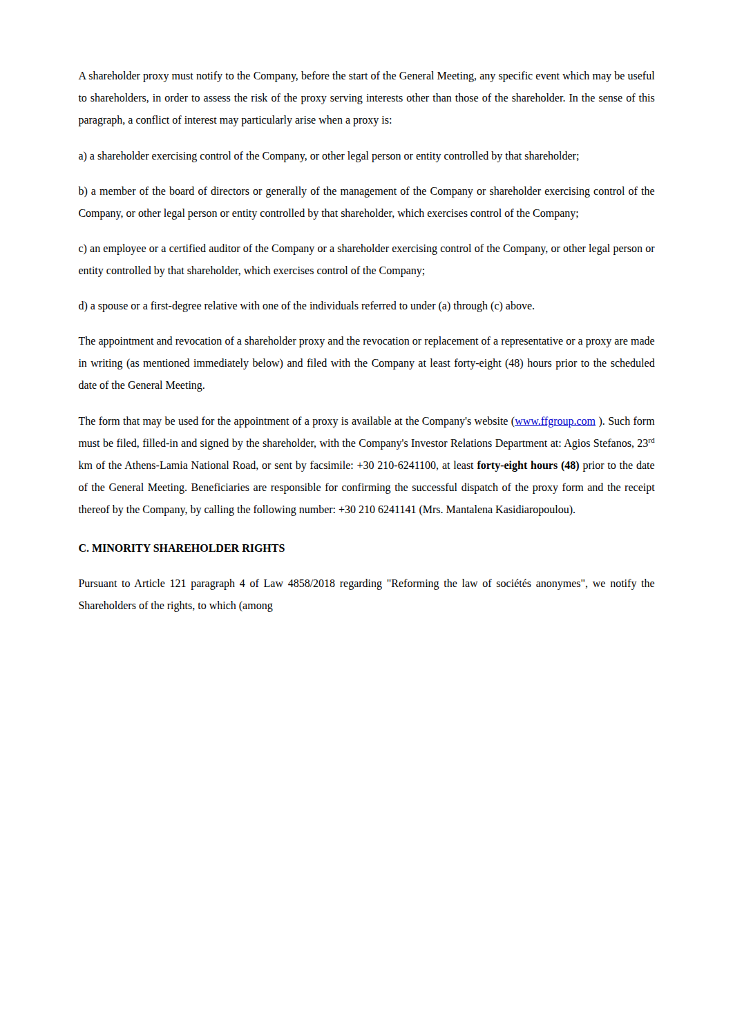A shareholder proxy must notify to the Company, before the start of the General Meeting, any specific event which may be useful to shareholders, in order to assess the risk of the proxy serving interests other than those of the shareholder. In the sense of this paragraph, a conflict of interest may particularly arise when a proxy is:
a) a shareholder exercising control of the Company, or other legal person or entity controlled by that shareholder;
b) a member of the board of directors or generally of the management of the Company or shareholder exercising control of the Company, or other legal person or entity controlled by that shareholder, which exercises control of the Company;
c) an employee or a certified auditor of the Company or a shareholder exercising control of the Company, or other legal person or entity controlled by that shareholder, which exercises control of the Company;
d) a spouse or a first-degree relative with one of the individuals referred to under (a) through (c) above.
The appointment and revocation of a shareholder proxy and the revocation or replacement of a representative or a proxy are made in writing (as mentioned immediately below) and filed with the Company at least forty-eight (48) hours prior to the scheduled date of the General Meeting.
The form that may be used for the appointment of a proxy is available at the Company's website (www.ffgroup.com ). Such form must be filed, filled-in and signed by the shareholder, with the Company's Investor Relations Department at: Agios Stefanos, 23rd km of the Athens-Lamia National Road, or sent by facsimile: +30 210-6241100, at least forty-eight hours (48) prior to the date of the General Meeting. Beneficiaries are responsible for confirming the successful dispatch of the proxy form and the receipt thereof by the Company, by calling the following number: +30 210 6241141 (Mrs. Mantalena Kasidiaropoulou).
C. MINORITY SHAREHOLDER RIGHTS
Pursuant to Article 121 paragraph 4 of Law 4858/2018 regarding "Reforming the law of sociétés anonymes", we notify the Shareholders of the rights, to which (among